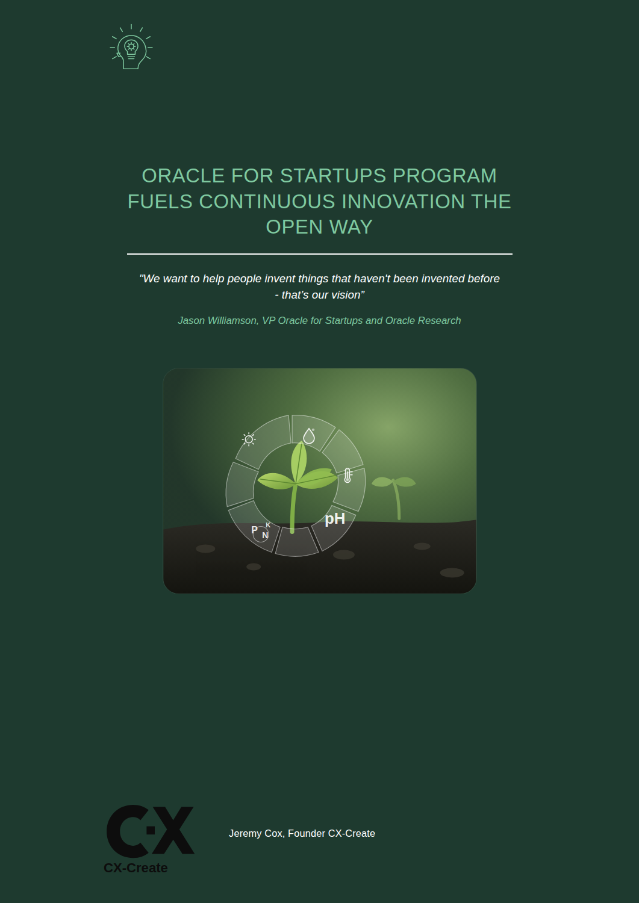Oracle for Startups Program Fuels Continuous Innovation the Open Way
"We want to help people invent things that haven't been invented before - that’s our vision”
Jason Williamson, VP Oracle for Startups and Oracle Research
pH P N K
CX-Create
Jeremy Cox, Founder CX-Create